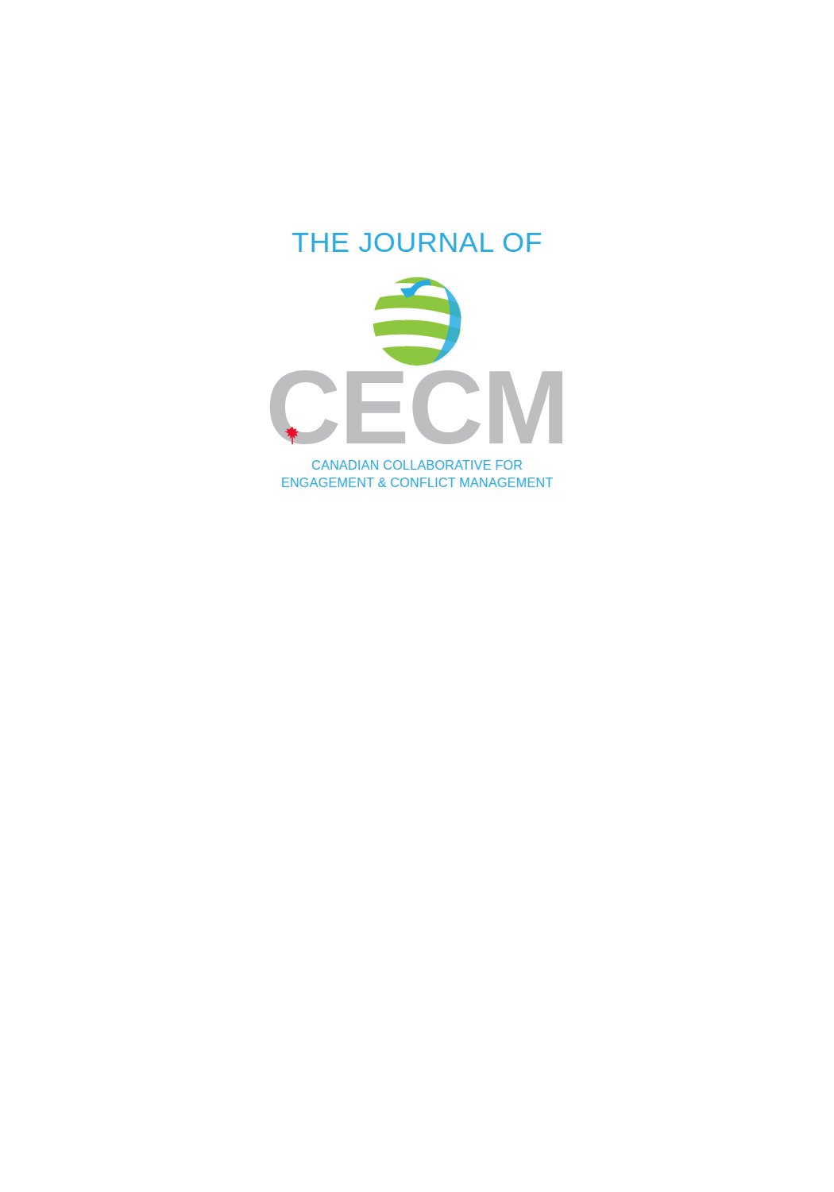The Journal of
CECM
Canadian Collaborative for Engagement & Conflict Management